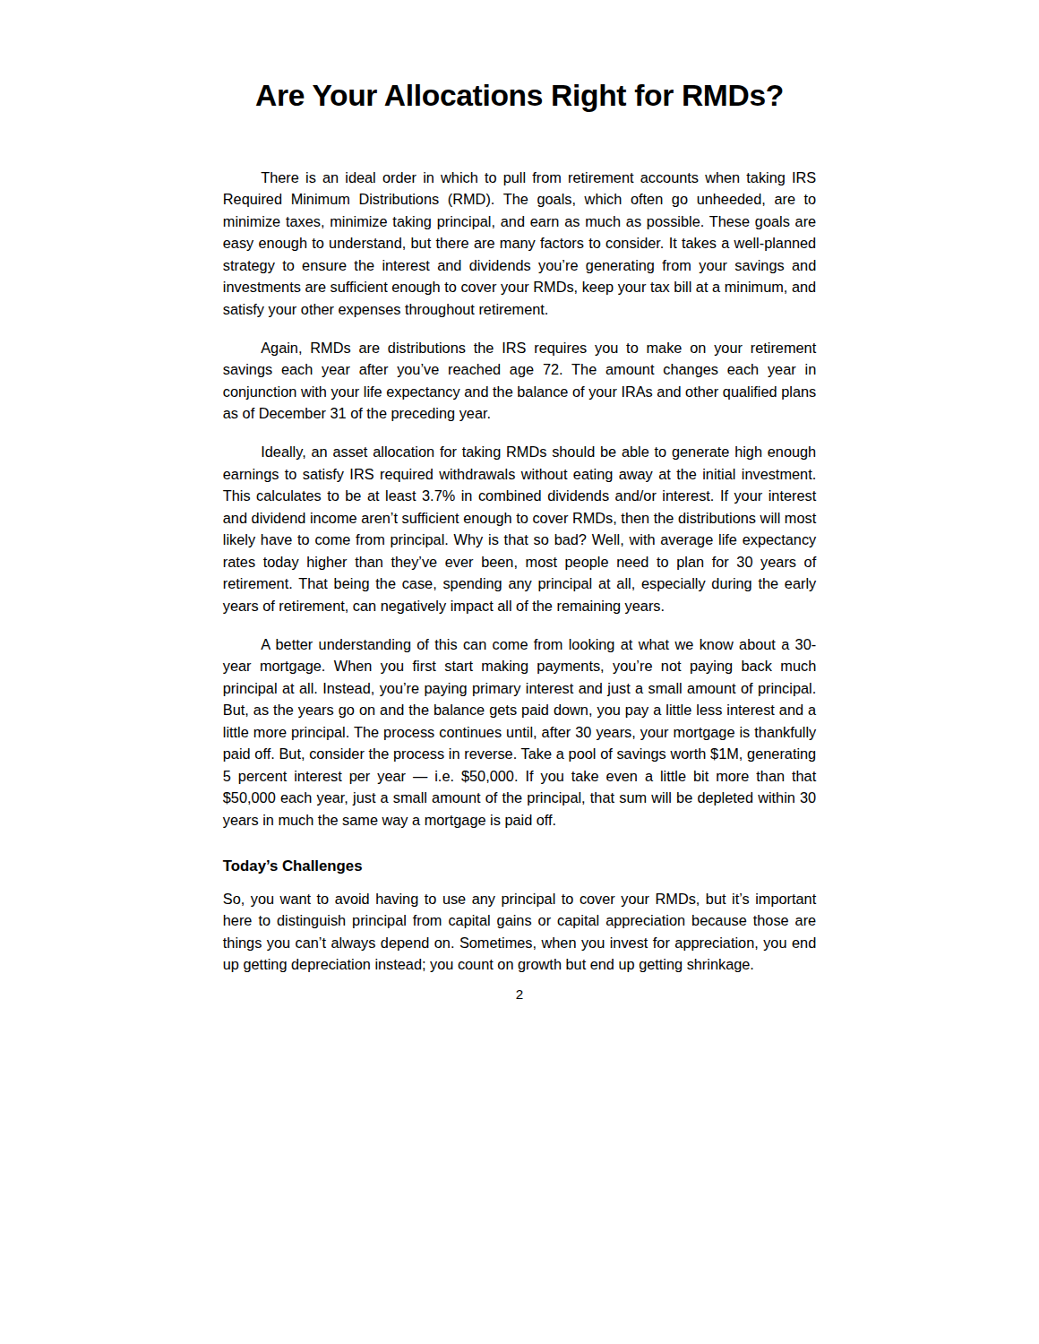Are Your Allocations Right for RMDs?
There is an ideal order in which to pull from retirement accounts when taking IRS Required Minimum Distributions (RMD). The goals, which often go unheeded, are to minimize taxes, minimize taking principal, and earn as much as possible. These goals are easy enough to understand, but there are many factors to consider. It takes a well-planned strategy to ensure the interest and dividends you’re generating from your savings and investments are sufficient enough to cover your RMDs, keep your tax bill at a minimum, and satisfy your other expenses throughout retirement.
Again, RMDs are distributions the IRS requires you to make on your retirement savings each year after you’ve reached age 72. The amount changes each year in conjunction with your life expectancy and the balance of your IRAs and other qualified plans as of December 31 of the preceding year.
Ideally, an asset allocation for taking RMDs should be able to generate high enough earnings to satisfy IRS required withdrawals without eating away at the initial investment. This calculates to be at least 3.7% in combined dividends and/or interest. If your interest and dividend income aren’t sufficient enough to cover RMDs, then the distributions will most likely have to come from principal. Why is that so bad? Well, with average life expectancy rates today higher than they’ve ever been, most people need to plan for 30 years of retirement. That being the case, spending any principal at all, especially during the early years of retirement, can negatively impact all of the remaining years.
A better understanding of this can come from looking at what we know about a 30-year mortgage. When you first start making payments, you’re not paying back much principal at all. Instead, you’re paying primary interest and just a small amount of principal. But, as the years go on and the balance gets paid down, you pay a little less interest and a little more principal. The process continues until, after 30 years, your mortgage is thankfully paid off. But, consider the process in reverse. Take a pool of savings worth $1M, generating 5 percent interest per year — i.e. $50,000. If you take even a little bit more than that $50,000 each year, just a small amount of the principal, that sum will be depleted within 30 years in much the same way a mortgage is paid off.
Today’s Challenges
So, you want to avoid having to use any principal to cover your RMDs, but it’s important here to distinguish principal from capital gains or capital appreciation because those are things you can’t always depend on. Sometimes, when you invest for appreciation, you end up getting depreciation instead; you count on growth but end up getting shrinkage.
2